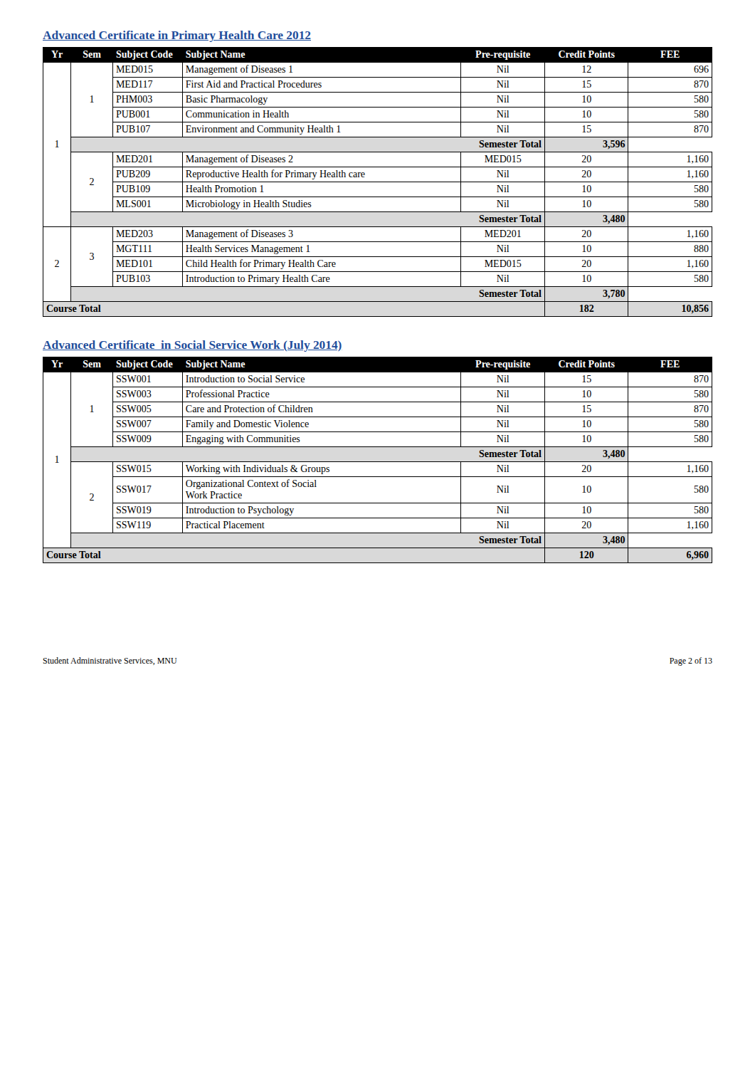Advanced Certificate in Primary Health Care 2012
| Yr | Sem | Subject Code | Subject Name | Pre-requisite | Credit Points | FEE |
| --- | --- | --- | --- | --- | --- | --- |
| 1 | 1 | MED015 | Management of Diseases 1 | Nil | 12 | 696 |
| MED117 | First Aid and Practical Procedures | Nil | 15 | 870 |
| PHM003 | Basic Pharmacology | Nil | 10 | 580 |
| PUB001 | Communication in Health | Nil | 10 | 580 |
| PUB107 | Environment and Community Health 1 | Nil | 15 | 870 |
| Semester Total | 3,596 |
| 2 | MED201 | Management of Diseases 2 | MED015 | 20 | 1,160 |
| PUB209 | Reproductive Health for Primary Health care | Nil | 20 | 1,160 |
| PUB109 | Health Promotion 1 | Nil | 10 | 580 |
| MLS001 | Microbiology in Health Studies | Nil | 10 | 580 |
| Semester Total | 3,480 |
| 2 | 3 | MED203 | Management of Diseases 3 | MED201 | 20 | 1,160 |
| MGT111 | Health Services Management 1 | Nil | 10 | 880 |
| MED101 | Child Health for Primary Health Care | MED015 | 20 | 1,160 |
| PUB103 | Introduction to Primary Health Care | Nil | 10 | 580 |
| Semester Total | 3,780 |
| Course Total | 182 | 10,856 |
Advanced Certificate in Social Service Work (July 2014)
| Yr | Sem | Subject Code | Subject Name | Pre-requisite | Credit Points | FEE |
| --- | --- | --- | --- | --- | --- | --- |
| 1 | 1 | SSW001 | Introduction to Social Service | Nil | 15 | 870 |
| SSW003 | Professional Practice | Nil | 10 | 580 |
| SSW005 | Care and Protection of Children | Nil | 15 | 870 |
| SSW007 | Family and Domestic Violence | Nil | 10 | 580 |
| SSW009 | Engaging with Communities | Nil | 10 | 580 |
| Semester Total | 3,480 |
| 2 | SSW015 | Working with Individuals & Groups | Nil | 20 | 1,160 |
| SSW017 | Organizational Context of Social Work Practice | Nil | 10 | 580 |
| SSW019 | Introduction to Psychology | Nil | 10 | 580 |
| SSW119 | Practical Placement | Nil | 20 | 1,160 |
| Semester Total | 3,480 |
| Course Total | 120 | 6,960 |
Student Administrative Services, MNU Page 2 of 13